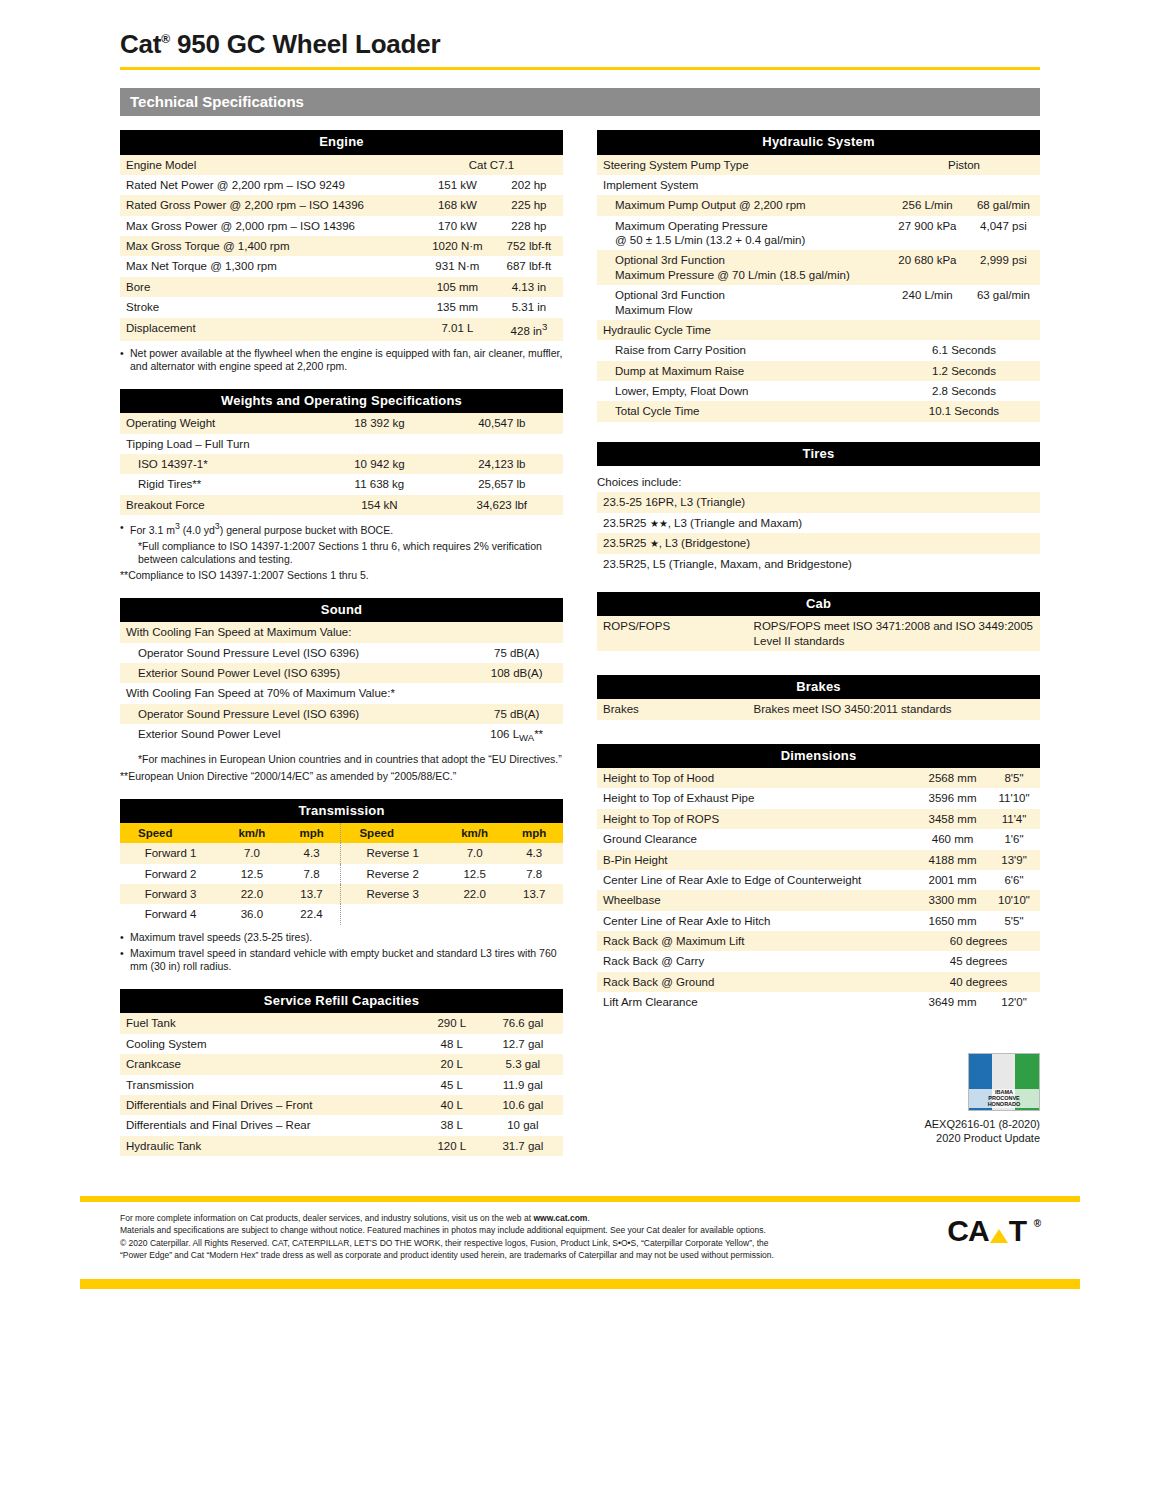Cat® 950 GC Wheel Loader
Technical Specifications
Engine
| Engine Model | Cat C7.1 |
| Rated Net Power @ 2,200 rpm – ISO 9249 | 151 kW | 202 hp |
| Rated Gross Power @ 2,200 rpm – ISO 14396 | 168 kW | 225 hp |
| Max Gross Power @ 2,000 rpm – ISO 14396 | 170 kW | 228 hp |
| Max Gross Torque @ 1,400 rpm | 1020 N·m | 752 lbf-ft |
| Max Net Torque @ 1,300 rpm | 931 N·m | 687 lbf-ft |
| Bore | 105 mm | 4.13 in |
| Stroke | 135 mm | 5.31 in |
| Displacement | 7.01 L | 428 in 3 |
Net power available at the flywheel when the engine is equipped with fan, air cleaner, muffler, and alternator with engine speed at 2,200 rpm.
Weights and Operating Specifications
| Operating Weight | 18 392 kg | 40,547 lb |
| Tipping Load – Full Turn |
| ISO 14397-1* | 10 942 kg | 24,123 lb |
| Rigid Tires** | 11 638 kg | 25,657 lb |
| Breakout Force | 154 kN | 34,623 lbf |
For 3.1 m3 (4.0 yd3) general purpose bucket with BOCE.
*Full compliance to ISO 14397-1:2007 Sections 1 thru 6, which requires 2% verification between calculations and testing.
**Compliance to ISO 14397-1:2007 Sections 1 thru 5.
Sound
| With Cooling Fan Speed at Maximum Value: |
| Operator Sound Pressure Level (ISO 6396) | 75 dB(A) |
| Exterior Sound Power Level (ISO 6395) | 108 dB(A) |
| With Cooling Fan Speed at 70% of Maximum Value:* |
| Operator Sound Pressure Level (ISO 6396) | 75 dB(A) |
| Exterior Sound Power Level | 106 L WA ** |
*For machines in European Union countries and in countries that adopt the “EU Directives.”
**European Union Directive “2000/14/EC” as amended by “2005/88/EC.”
Transmission
| Speed | km/h | mph | Speed | km/h | mph |
| --- | --- | --- | --- | --- | --- |
| Forward 1 | 7.0 | 4.3 | Reverse 1 | 7.0 | 4.3 |
| Forward 2 | 12.5 | 7.8 | Reverse 2 | 12.5 | 7.8 |
| Forward 3 | 22.0 | 13.7 | Reverse 3 | 22.0 | 13.7 |
| Forward 4 | 36.0 | 22.4 | | | |
Maximum travel speeds (23.5-25 tires).
Maximum travel speed in standard vehicle with empty bucket and standard L3 tires with 760 mm (30 in) roll radius.
Service Refill Capacities
| Fuel Tank | 290 L | 76.6 gal |
| Cooling System | 48 L | 12.7 gal |
| Crankcase | 20 L | 5.3 gal |
| Transmission | 45 L | 11.9 gal |
| Differentials and Final Drives – Front | 40 L | 10.6 gal |
| Differentials and Final Drives – Rear | 38 L | 10 gal |
| Hydraulic Tank | 120 L | 31.7 gal |
Hydraulic System
| Steering System Pump Type | Piston |
| Implement System |
| Maximum Pump Output @ 2,200 rpm | 256 L/min | 68 gal/min |
| Maximum Operating Pressure @ 50 ± 1.5 L/min (13.2 + 0.4 gal/min) | 27 900 kPa | 4,047 psi |
| Optional 3rd Function Maximum Pressure @ 70 L/min (18.5 gal/min) | 20 680 kPa | 2,999 psi |
| Optional 3rd Function Maximum Flow | 240 L/min | 63 gal/min |
| Hydraulic Cycle Time |
| Raise from Carry Position | 6.1 Seconds |
| Dump at Maximum Raise | 1.2 Seconds |
| Lower, Empty, Float Down | 2.8 Seconds |
| Total Cycle Time | 10.1 Seconds |
Tires
Choices include:
23.5-25 16PR, L3 (Triangle)
23.5R25 ★★, L3 (Triangle and Maxam)
23.5R25 ★, L3 (Bridgestone)
23.5R25, L5 (Triangle, Maxam, and Bridgestone)
Cab
| ROPS/FOPS | ROPS/FOPS meet ISO 3471:2008 and ISO 3449:2005 Level II standards |
Brakes
| Brakes | Brakes meet ISO 3450:2011 standards |
Dimensions
| Height to Top of Hood | 2568 mm | 8'5" |
| Height to Top of Exhaust Pipe | 3596 mm | 11'10" |
| Height to Top of ROPS | 3458 mm | 11'4" |
| Ground Clearance | 460 mm | 1'6" |
| B-Pin Height | 4188 mm | 13'9" |
| Center Line of Rear Axle to Edge of Counterweight | 2001 mm | 6'6" |
| Wheelbase | 3300 mm | 10'10" |
| Center Line of Rear Axle to Hitch | 1650 mm | 5'5" |
| Rack Back @ Maximum Lift | 60 degrees |
| Rack Back @ Carry | 45 degrees |
| Rack Back @ Ground | 40 degrees |
| Lift Arm Clearance | 3649 mm | 12'0" |
AEXQ2616-01 (8-2020)
2020 Product Update
For more complete information on Cat products, dealer services, and industry solutions, visit us on the web at www.cat.com.
Materials and specifications are subject to change without notice. Featured machines in photos may include additional equipment. See your Cat dealer for available options.
© 2020 Caterpillar. All Rights Reserved. CAT, CATERPILLAR, LET’S DO THE WORK, their respective logos, Fusion, Product Link, S•O•S, “Caterpillar Corporate Yellow”, the
“Power Edge” and Cat “Modern Hex” trade dress as well as corporate and product identity used herein, are trademarks of Caterpillar and may not be used without permission.
CA T®